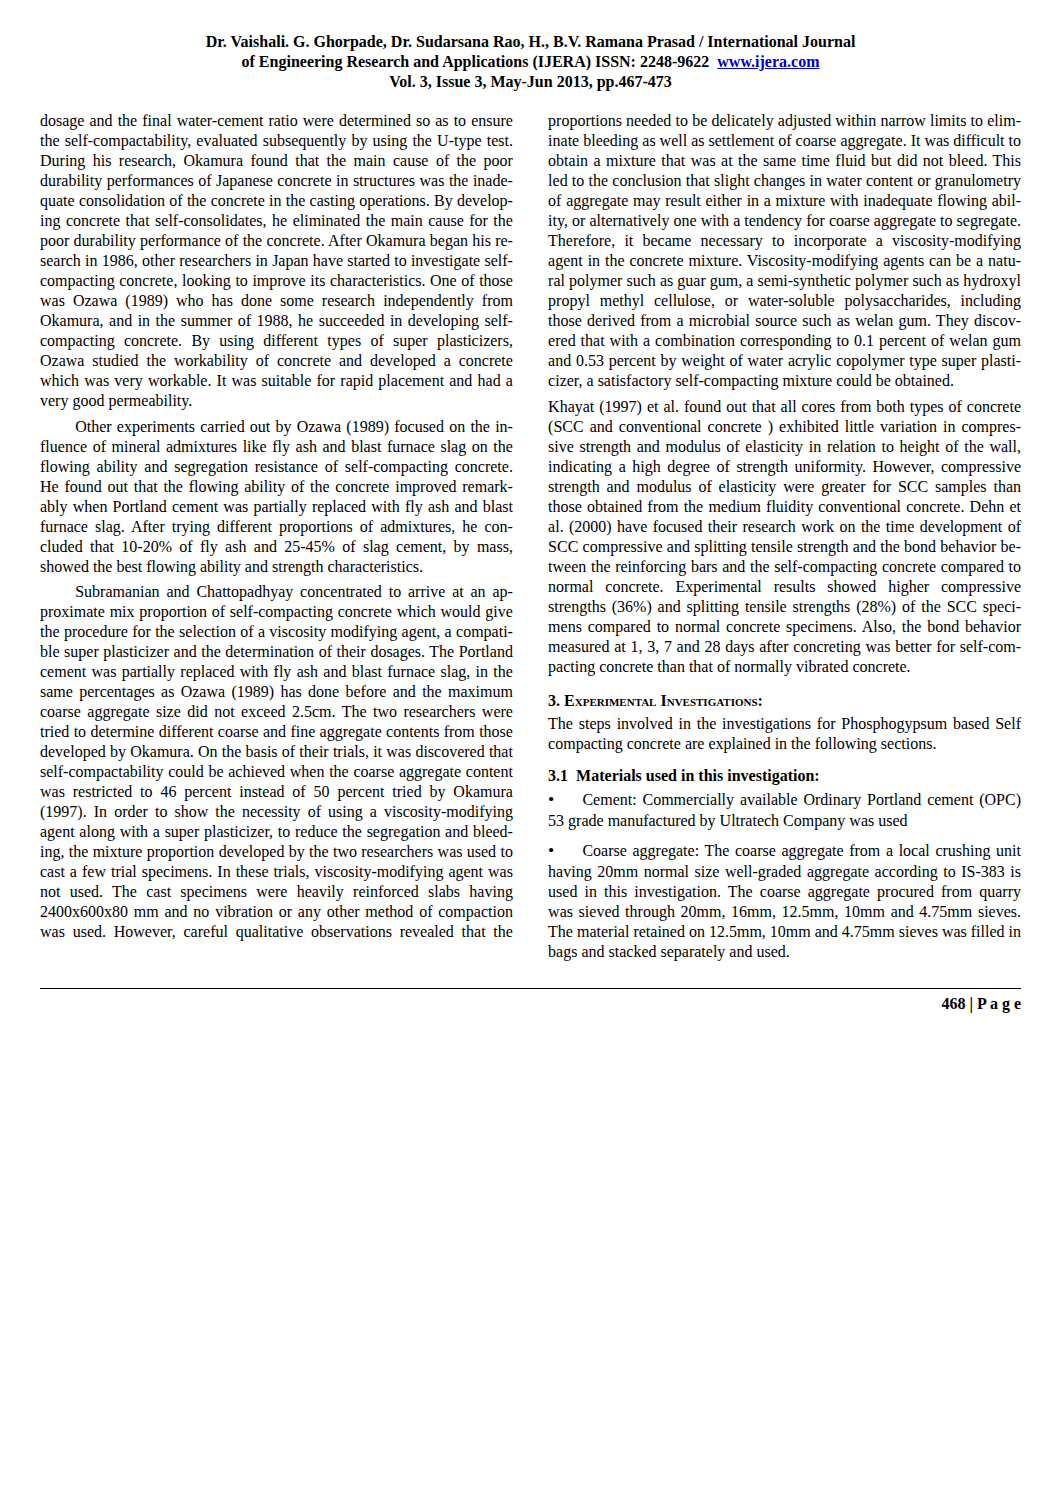Dr. Vaishali. G. Ghorpade, Dr. Sudarsana Rao, H., B.V. Ramana Prasad / International Journal of Engineering Research and Applications (IJERA) ISSN: 2248-9622 www.ijera.com Vol. 3, Issue 3, May-Jun 2013, pp.467-473
dosage and the final water-cement ratio were determined so as to ensure the self-compactability, evaluated subsequently by using the U-type test. During his research, Okamura found that the main cause of the poor durability performances of Japanese concrete in structures was the inadequate consolidation of the concrete in the casting operations. By developing concrete that self-consolidates, he eliminated the main cause for the poor durability performance of the concrete. After Okamura began his research in 1986, other researchers in Japan have started to investigate self-compacting concrete, looking to improve its characteristics. One of those was Ozawa (1989) who has done some research independently from Okamura, and in the summer of 1988, he succeeded in developing self-compacting concrete. By using different types of super plasticizers, Ozawa studied the workability of concrete and developed a concrete which was very workable. It was suitable for rapid placement and had a very good permeability.
Other experiments carried out by Ozawa (1989) focused on the influence of mineral admixtures like fly ash and blast furnace slag on the flowing ability and segregation resistance of self-compacting concrete. He found out that the flowing ability of the concrete improved remarkably when Portland cement was partially replaced with fly ash and blast furnace slag. After trying different proportions of admixtures, he concluded that 10-20% of fly ash and 25-45% of slag cement, by mass, showed the best flowing ability and strength characteristics.
Subramanian and Chattopadhyay concentrated to arrive at an approximate mix proportion of self-compacting concrete which would give the procedure for the selection of a viscosity modifying agent, a compatible super plasticizer and the determination of their dosages. The Portland cement was partially replaced with fly ash and blast furnace slag, in the same percentages as Ozawa (1989) has done before and the maximum coarse aggregate size did not exceed 2.5cm. The two researchers were tried to determine different coarse and fine aggregate contents from those developed by Okamura. On the basis of their trials, it was discovered that self-compactability could be achieved when the coarse aggregate content was restricted to 46 percent instead of 50 percent tried by Okamura (1997). In order to show the necessity of using a viscosity-modifying agent along with a super plasticizer, to reduce the segregation and bleeding, the mixture proportion developed by the two researchers was used to cast a few trial specimens. In these trials, viscosity-modifying agent was not used. The cast specimens were heavily reinforced slabs having 2400x600x80 mm and no vibration or any other method of compaction was used. However, careful qualitative observations revealed that the proportions needed to be delicately adjusted within narrow limits to eliminate bleeding as well as settlement of coarse aggregate. It was difficult to obtain a mixture that was at the same time fluid but did not bleed. This led to the conclusion that slight changes in water content or granulometry of aggregate may result either in a mixture with inadequate flowing ability, or alternatively one with a tendency for coarse aggregate to segregate. Therefore, it became necessary to incorporate a viscosity-modifying agent in the concrete mixture. Viscosity-modifying agents can be a natural polymer such as guar gum, a semi-synthetic polymer such as hydroxyl propyl methyl cellulose, or water-soluble polysaccharides, including those derived from a microbial source such as welan gum. They discovered that with a combination corresponding to 0.1 percent of welan gum and 0.53 percent by weight of water acrylic copolymer type super plasticizer, a satisfactory self-compacting mixture could be obtained.
Khayat (1997) et al. found out that all cores from both types of concrete (SCC and conventional concrete ) exhibited little variation in compressive strength and modulus of elasticity in relation to height of the wall, indicating a high degree of strength uniformity. However, compressive strength and modulus of elasticity were greater for SCC samples than those obtained from the medium fluidity conventional concrete. Dehn et al. (2000) have focused their research work on the time development of SCC compressive and splitting tensile strength and the bond behavior between the reinforcing bars and the self-compacting concrete compared to normal concrete. Experimental results showed higher compressive strengths (36%) and splitting tensile strengths (28%) of the SCC specimens compared to normal concrete specimens. Also, the bond behavior measured at 1, 3, 7 and 28 days after concreting was better for self-compacting concrete than that of normally vibrated concrete.
3. Experimental Investigations:
The steps involved in the investigations for Phosphogypsum based Self compacting concrete are explained in the following sections.
3.1 Materials used in this investigation:
Cement: Commercially available Ordinary Portland cement (OPC) 53 grade manufactured by Ultratech Company was used
Coarse aggregate: The coarse aggregate from a local crushing unit having 20mm normal size well-graded aggregate according to IS-383 is used in this investigation. The coarse aggregate procured from quarry was sieved through 20mm, 16mm, 12.5mm, 10mm and 4.75mm sieves. The material retained on 12.5mm, 10mm and 4.75mm sieves was filled in bags and stacked separately and used.
468 | P a g e